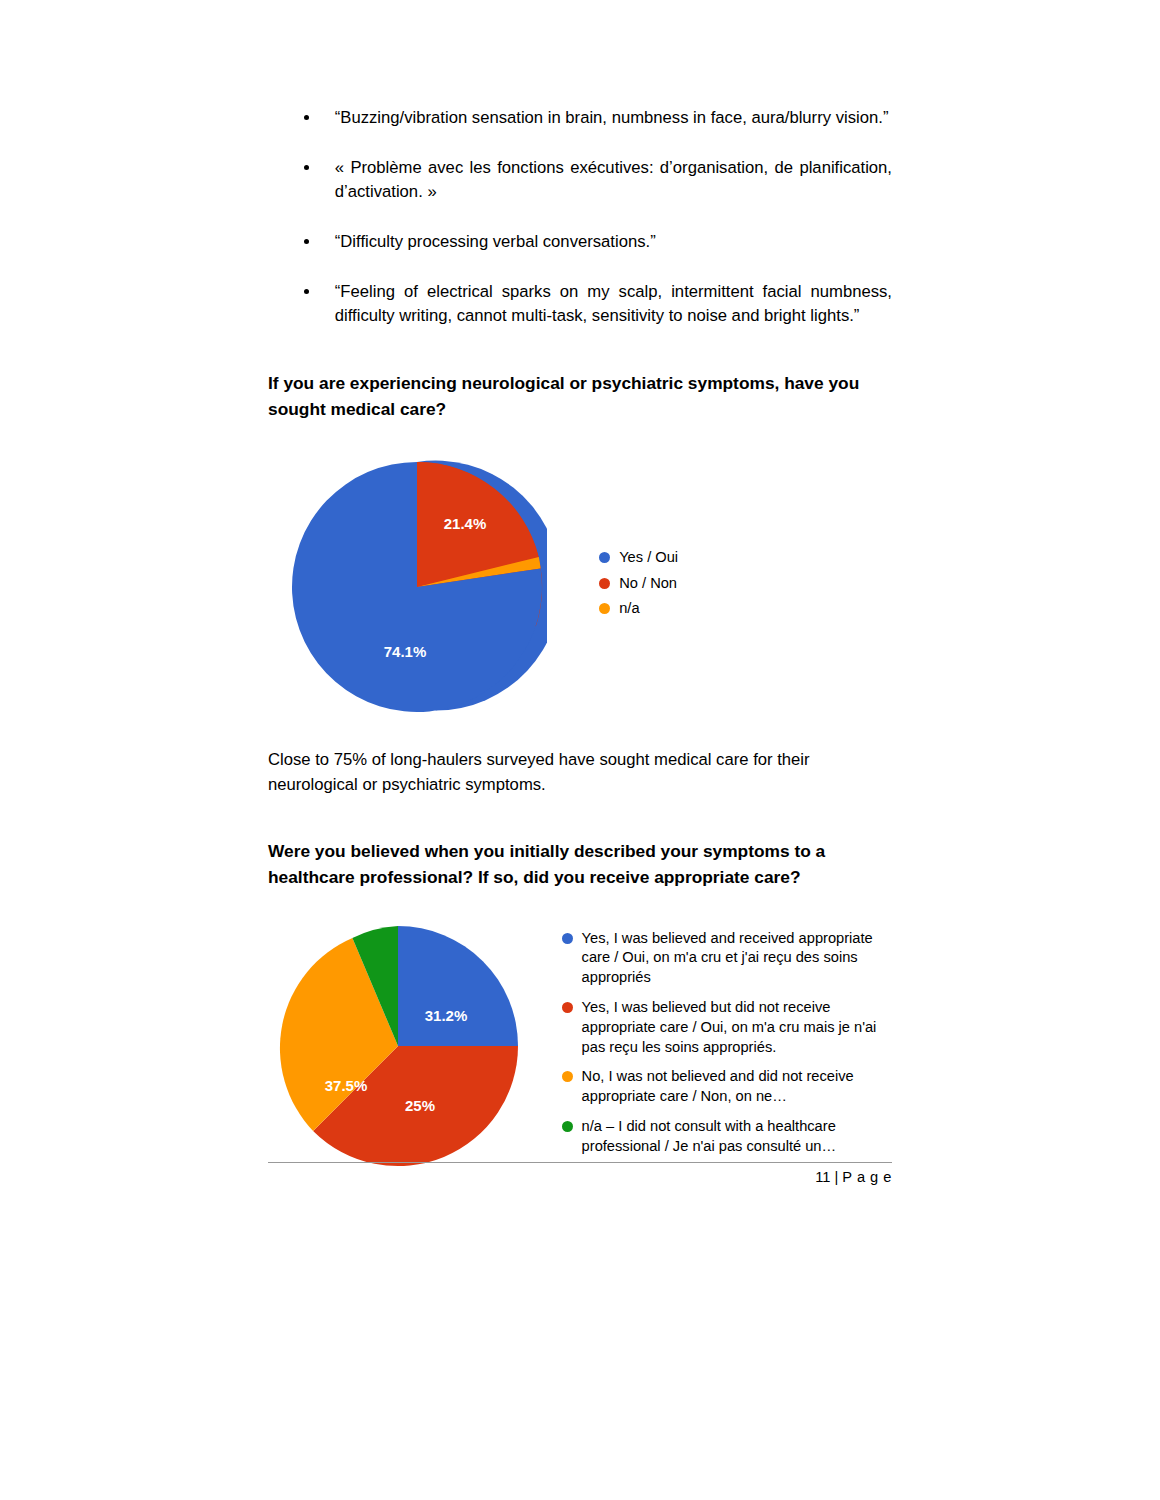“Buzzing/vibration sensation in brain, numbness in face, aura/blurry vision.”
« Problème avec les fonctions exécutives: d’organisation, de planification, d’activation. »
“Difficulty processing verbal conversations.”
“Feeling of electrical sparks on my scalp, intermittent facial numbness, difficulty writing, cannot multi-task, sensitivity to noise and bright lights.”
If you are experiencing neurological or psychiatric symptoms, have you sought medical care?
74.1% 21.4%
Yes / Oui
No / Non
n/a
Close to 75% of long-haulers surveyed have sought medical care for their neurological or psychiatric symptoms.
Were you believed when you initially described your symptoms to a healthcare professional? If so, did you receive appropriate care?
31.2% 37.5% 25%
Yes, I was believed and received appropriate care / Oui, on m'a cru et j'ai reçu des soins appropriés
Yes, I was believed but did not receive appropriate care / Oui, on m'a cru mais je n'ai pas reçu les soins appropriés.
No, I was not believed and did not receive appropriate care / Non, on ne…
n/a – I did not consult with a healthcare professional / Je n'ai pas consulté un…
11 | P a g e